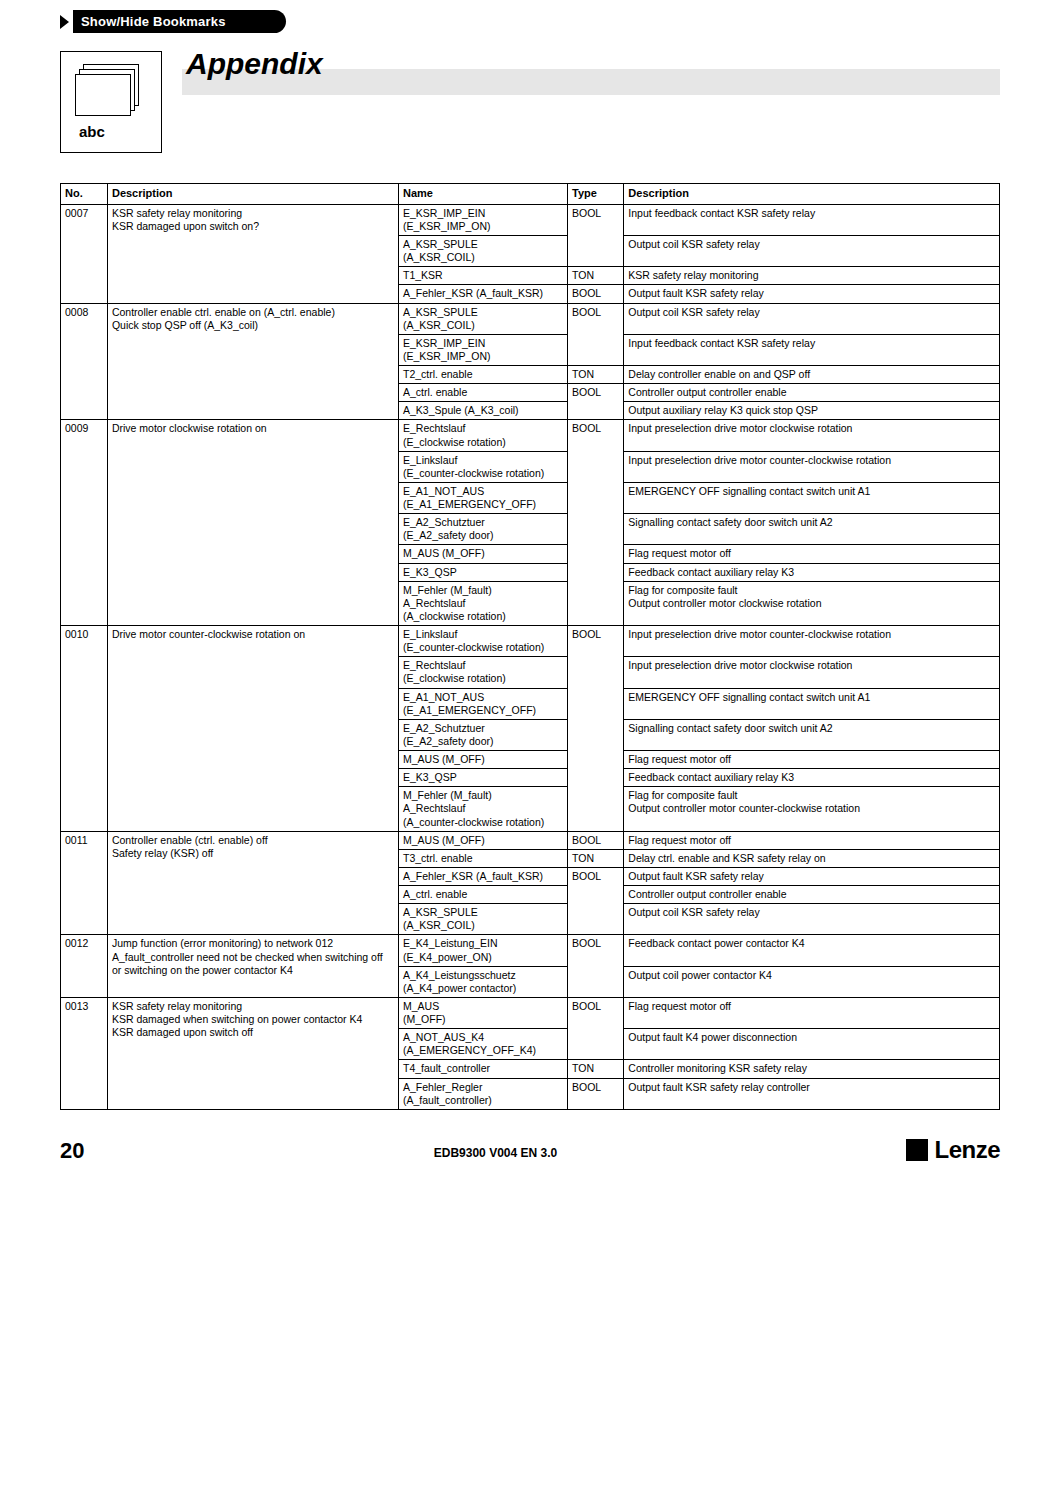Show/Hide Bookmarks
abc
Appendix
| No. | Description | Name | Type | Description |
| --- | --- | --- | --- | --- |
| 0007 | KSR safety relay monitoring KSR damaged upon switch on? | E_KSR_IMP_EIN (E_KSR_IMP_ON) | BOOL | Input feedback contact KSR safety relay |
| A_KSR_SPULE (A_KSR_COIL) | Output coil KSR safety relay |
| T1_KSR | TON | KSR safety relay monitoring |
| A_Fehler_KSR (A_fault_KSR) | BOOL | Output fault KSR safety relay |
| 0008 | Controller enable ctrl. enable on (A_ctrl. enable) Quick stop QSP off (A_K3_coil) | A_KSR_SPULE (A_KSR_COIL) | BOOL | Output coil KSR safety relay |
| E_KSR_IMP_EIN (E_KSR_IMP_ON) | Input feedback contact KSR safety relay |
| T2_ctrl. enable | TON | Delay controller enable on and QSP off |
| A_ctrl. enable | BOOL | Controller output controller enable |
| A_K3_Spule (A_K3_coil) | Output auxiliary relay K3 quick stop QSP |
| 0009 | Drive motor clockwise rotation on | E_Rechtslauf (E_clockwise rotation) | BOOL | Input preselection drive motor clockwise rotation |
| E_Linkslauf (E_counter-clockwise rotation) | Input preselection drive motor counter-clockwise rotation |
| E_A1_NOT_AUS (E_A1_EMERGENCY_OFF) | EMERGENCY OFF signalling contact switch unit A1 |
| E_A2_Schutztuer (E_A2_safety door) | Signalling contact safety door switch unit A2 |
| M_AUS (M_OFF) | Flag request motor off |
| E_K3_QSP | Feedback contact auxiliary relay K3 |
| M_Fehler (M_fault) A_Rechtslauf (A_clockwise rotation) | Flag for composite fault Output controller motor clockwise rotation |
| 0010 | Drive motor counter-clockwise rotation on | E_Linkslauf (E_counter-clockwise rotation) | BOOL | Input preselection drive motor counter-clockwise rotation |
| E_Rechtslauf (E_clockwise rotation) | Input preselection drive motor clockwise rotation |
| E_A1_NOT_AUS (E_A1_EMERGENCY_OFF) | EMERGENCY OFF signalling contact switch unit A1 |
| E_A2_Schutztuer (E_A2_safety door) | Signalling contact safety door switch unit A2 |
| M_AUS (M_OFF) | Flag request motor off |
| E_K3_QSP | Feedback contact auxiliary relay K3 |
| M_Fehler (M_fault) A_Rechtslauf (A_counter-clockwise rotation) | Flag for composite fault Output controller motor counter-clockwise rotation |
| 0011 | Controller enable (ctrl. enable) off Safety relay (KSR) off | M_AUS (M_OFF) | BOOL | Flag request motor off |
| T3_ctrl. enable | TON | Delay ctrl. enable and KSR safety relay on |
| A_Fehler_KSR (A_fault_KSR) | BOOL | Output fault KSR safety relay |
| A_ctrl. enable | Controller output controller enable |
| A_KSR_SPULE (A_KSR_COIL) | Output coil KSR safety relay |
| 0012 | Jump function (error monitoring) to network 012 A_fault_controller need not be checked when switching off or switching on the power contactor K4 | E_K4_Leistung_EIN (E_K4_power_ON) | BOOL | Feedback contact power contactor K4 |
| A_K4_Leistungsschuetz (A_K4_power contactor) | Output coil power contactor K4 |
| 0013 | KSR safety relay monitoring KSR damaged when switching on power contactor K4 KSR damaged upon switch off | M_AUS (M_OFF) | BOOL | Flag request motor off |
| A_NOT_AUS_K4 (A_EMERGENCY_OFF_K4) | Output fault K4 power disconnection |
| T4_fault_controller | TON | Controller monitoring KSR safety relay |
| A_Fehler_Regler (A_fault_controller) | BOOL | Output fault KSR safety relay controller |
20
EDB9300 V004 EN 3.0
Lenze